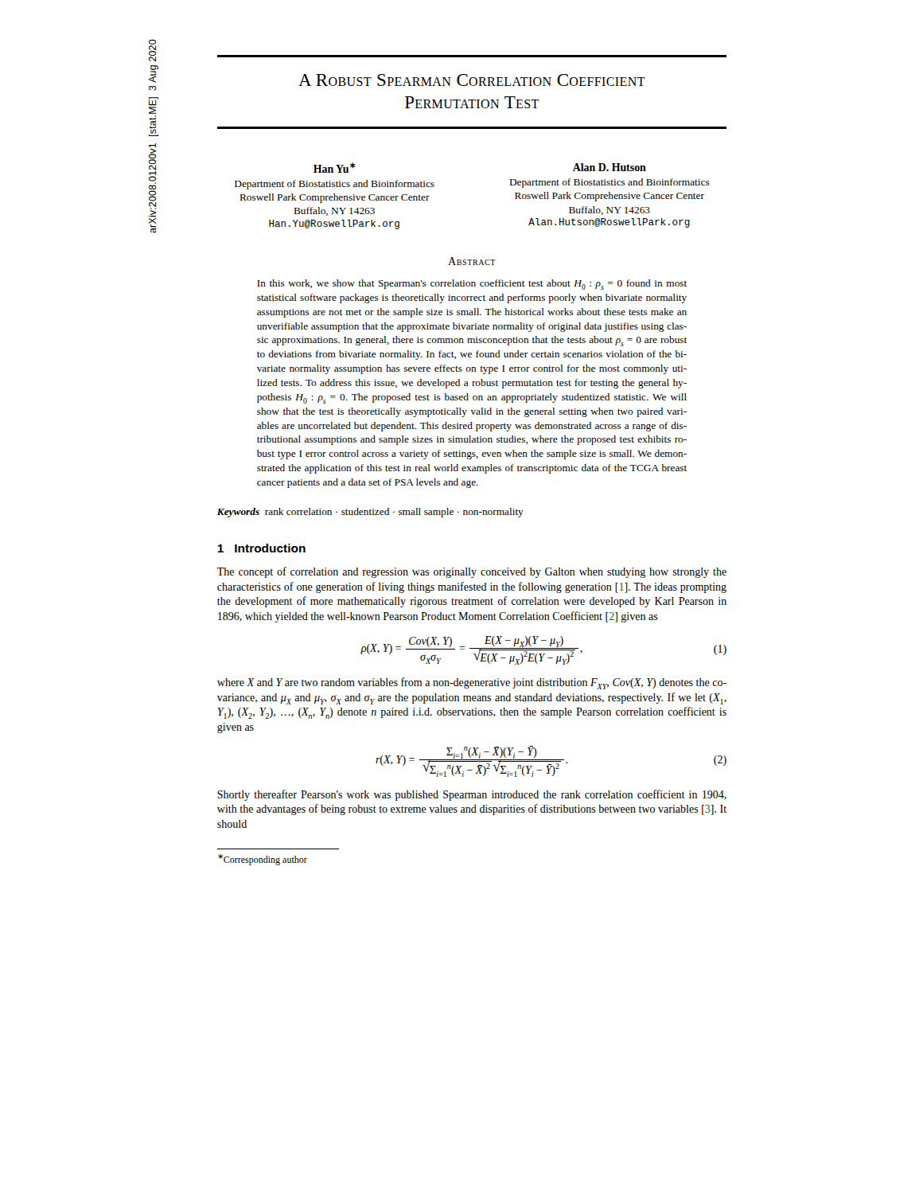arXiv:2008.01200v1 [stat.ME] 3 Aug 2020
A Robust Spearman Correlation Coefficient
Permutation Test
Han Yu∗
Department of Biostatistics and Bioinformatics
Roswell Park Comprehensive Cancer Center
Buffalo, NY 14263
Han.Yu@RoswellPark.org
Alan D. Hutson
Department of Biostatistics and Bioinformatics
Roswell Park Comprehensive Cancer Center
Buffalo, NY 14263
Alan.Hutson@RoswellPark.org
Abstract
In this work, we show that Spearman's correlation coefficient test about H0 : ρs = 0 found in most statistical software packages is theoretically incorrect and performs poorly when bivariate normality assumptions are not met or the sample size is small. The historical works about these tests make an unverifiable assumption that the approximate bivariate normality of original data justifies using classic approximations. In general, there is common misconception that the tests about ρs = 0 are robust to deviations from bivariate normality. In fact, we found under certain scenarios violation of the bivariate normality assumption has severe effects on type I error control for the most commonly utilized tests. To address this issue, we developed a robust permutation test for testing the general hypothesis H0 : ρs = 0. The proposed test is based on an appropriately studentized statistic. We will show that the test is theoretically asymptotically valid in the general setting when two paired variables are uncorrelated but dependent. This desired property was demonstrated across a range of distributional assumptions and sample sizes in simulation studies, where the proposed test exhibits robust type I error control across a variety of settings, even when the sample size is small. We demonstrated the application of this test in real world examples of transcriptomic data of the TCGA breast cancer patients and a data set of PSA levels and age.
Keywords rank correlation · studentized · small sample · non-normality
1 Introduction
The concept of correlation and regression was originally conceived by Galton when studying how strongly the characteristics of one generation of living things manifested in the following generation [1]. The ideas prompting the development of more mathematically rigorous treatment of correlation were developed by Karl Pearson in 1896, which yielded the well-known Pearson Product Moment Correlation Coefficient [2] given as
ρ(X, Y) = Cov(X, Y) σXσY = E(X − μX)(Y − μY) E(X − μX)2E(Y − μY)2,
(1)
where X and Y are two random variables from a non-degenerative joint distribution FXY, Cov(X, Y) denotes the covariance, and μX and μY, σX and σY are the population means and standard deviations, respectively. If we let (X1, Y1), (X2, Y2), …, (Xn, Yn) denote n paired i.i.d. observations, then the sample Pearson correlation coefficient is given as
r(X, Y) = Σi=1n(Xi − X̄)(Yi − Ȳ) Σi=1n(Xi − X̄)2 Σi=1n(Yi − Ȳ)2 .
(2)
Shortly thereafter Pearson's work was published Spearman introduced the rank correlation coefficient in 1904, with the advantages of being robust to extreme values and disparities of distributions between two variables [3]. It should
∗Corresponding author